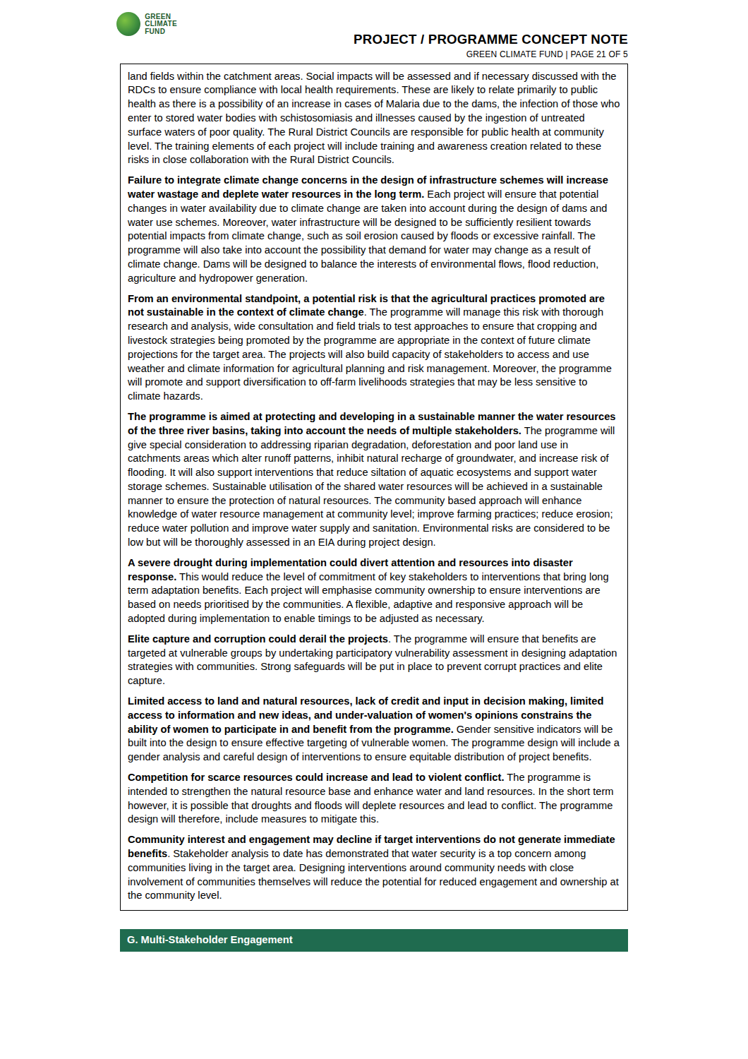GREEN
CLIMATE
FUND
PROJECT / PROGRAMME CONCEPT NOTE
GREEN CLIMATE FUND | PAGE 21 OF 5
land fields within the catchment areas. Social impacts will be assessed and if necessary discussed with the RDCs to ensure compliance with local health requirements. These are likely to relate primarily to public health as there is a possibility of an increase in cases of Malaria due to the dams, the infection of those who enter to stored water bodies with schistosomiasis and illnesses caused by the ingestion of untreated surface waters of poor quality. The Rural District Councils are responsible for public health at community level. The training elements of each project will include training and awareness creation related to these risks in close collaboration with the Rural District Councils.
Failure to integrate climate change concerns in the design of infrastructure schemes will increase water wastage and deplete water resources in the long term. Each project will ensure that potential changes in water availability due to climate change are taken into account during the design of dams and water use schemes. Moreover, water infrastructure will be designed to be sufficiently resilient towards potential impacts from climate change, such as soil erosion caused by floods or excessive rainfall. The programme will also take into account the possibility that demand for water may change as a result of climate change. Dams will be designed to balance the interests of environmental flows, flood reduction, agriculture and hydropower generation.
From an environmental standpoint, a potential risk is that the agricultural practices promoted are not sustainable in the context of climate change. The programme will manage this risk with thorough research and analysis, wide consultation and field trials to test approaches to ensure that cropping and livestock strategies being promoted by the programme are appropriate in the context of future climate projections for the target area. The projects will also build capacity of stakeholders to access and use weather and climate information for agricultural planning and risk management. Moreover, the programme will promote and support diversification to off-farm livelihoods strategies that may be less sensitive to climate hazards.
The programme is aimed at protecting and developing in a sustainable manner the water resources of the three river basins, taking into account the needs of multiple stakeholders. The programme will give special consideration to addressing riparian degradation, deforestation and poor land use in catchments areas which alter runoff patterns, inhibit natural recharge of groundwater, and increase risk of flooding. It will also support interventions that reduce siltation of aquatic ecosystems and support water storage schemes. Sustainable utilisation of the shared water resources will be achieved in a sustainable manner to ensure the protection of natural resources. The community based approach will enhance knowledge of water resource management at community level; improve farming practices; reduce erosion; reduce water pollution and improve water supply and sanitation. Environmental risks are considered to be low but will be thoroughly assessed in an EIA during project design.
A severe drought during implementation could divert attention and resources into disaster response. This would reduce the level of commitment of key stakeholders to interventions that bring long term adaptation benefits. Each project will emphasise community ownership to ensure interventions are based on needs prioritised by the communities. A flexible, adaptive and responsive approach will be adopted during implementation to enable timings to be adjusted as necessary.
Elite capture and corruption could derail the projects. The programme will ensure that benefits are targeted at vulnerable groups by undertaking participatory vulnerability assessment in designing adaptation strategies with communities. Strong safeguards will be put in place to prevent corrupt practices and elite capture.
Limited access to land and natural resources, lack of credit and input in decision making, limited access to information and new ideas, and under-valuation of women's opinions constrains the ability of women to participate in and benefit from the programme. Gender sensitive indicators will be built into the design to ensure effective targeting of vulnerable women. The programme design will include a gender analysis and careful design of interventions to ensure equitable distribution of project benefits.
Competition for scarce resources could increase and lead to violent conflict. The programme is intended to strengthen the natural resource base and enhance water and land resources. In the short term however, it is possible that droughts and floods will deplete resources and lead to conflict. The programme design will therefore, include measures to mitigate this.
Community interest and engagement may decline if target interventions do not generate immediate benefits. Stakeholder analysis to date has demonstrated that water security is a top concern among communities living in the target area. Designing interventions around community needs with close involvement of communities themselves will reduce the potential for reduced engagement and ownership at the community level.
G. Multi-Stakeholder Engagement